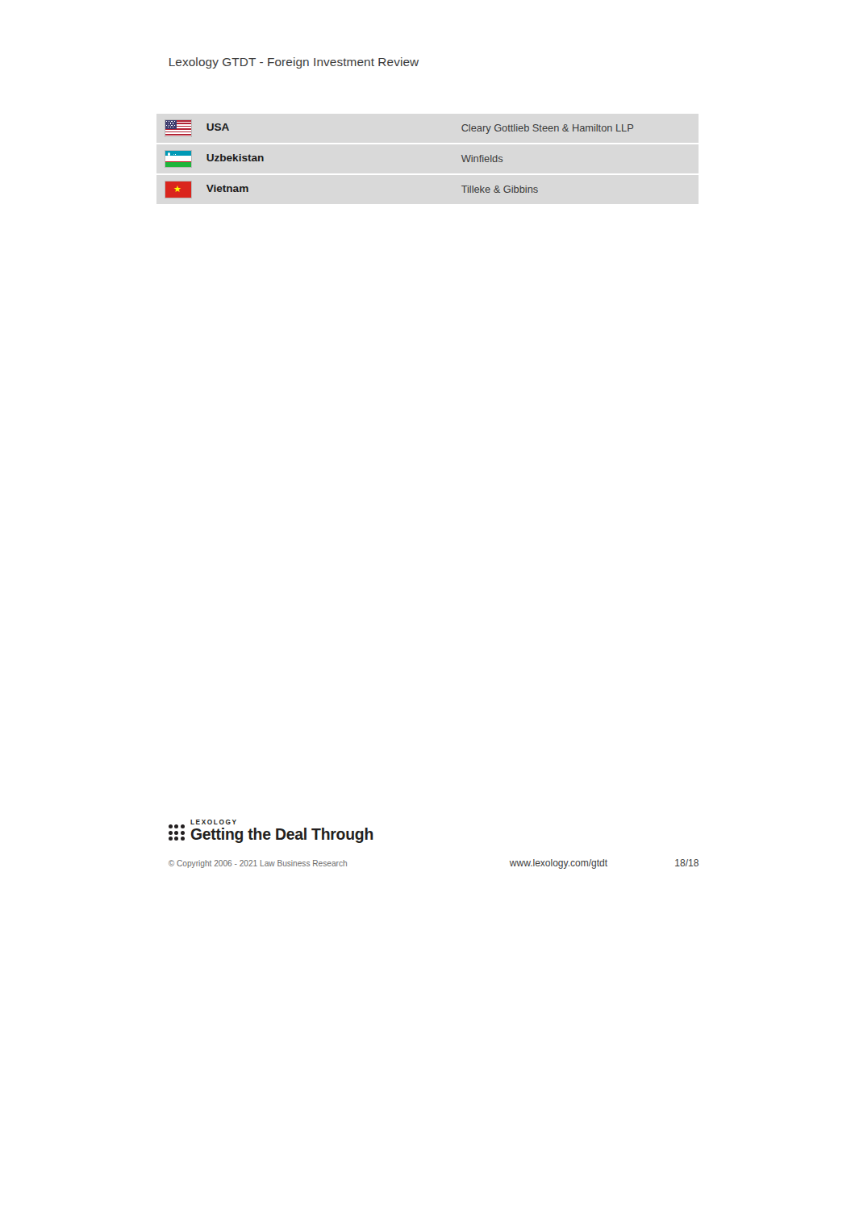Lexology GTDT - Foreign Investment Review
| | USA | Cleary Gottlieb Steen & Hamilton LLP |
| | Uzbekistan | Winfields |
| | Vietnam | Tilleke & Gibbins |
LEXOLOGY
Getting the Deal Through
© Copyright 2006 - 2021 Law Business Research www.lexology.com/gtdt 18/18